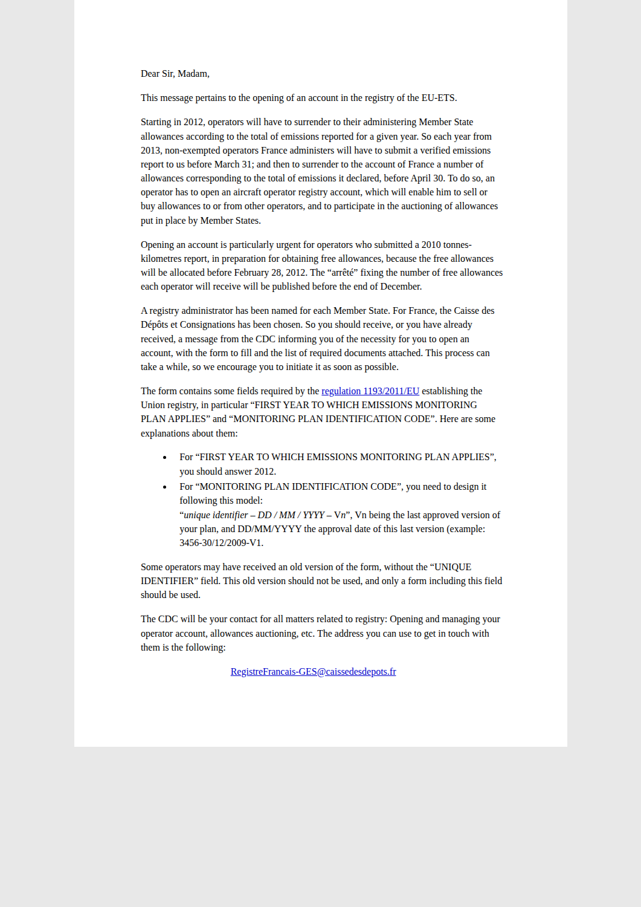Dear Sir, Madam,
This message pertains to the opening of an account in the registry of the EU-ETS.
Starting in 2012, operators will have to surrender to their administering Member State allowances according to the total of emissions reported for a given year. So each year from 2013, non-exempted operators France administers will have to submit a verified emissions report to us before March 31; and then to surrender to the account of France a number of allowances corresponding to the total of emissions it declared, before April 30. To do so, an operator has to open an aircraft operator registry account, which will enable him to sell or buy allowances to or from other operators, and to participate in the auctioning of allowances put in place by Member States.
Opening an account is particularly urgent for operators who submitted a 2010 tonnes-kilometres report, in preparation for obtaining free allowances, because the free allowances will be allocated before February 28, 2012. The “arrêté” fixing the number of free allowances each operator will receive will be published before the end of December.
A registry administrator has been named for each Member State. For France, the Caisse des Dépôts et Consignations has been chosen. So you should receive, or you have already received, a message from the CDC informing you of the necessity for you to open an account, with the form to fill and the list of required documents attached. This process can take a while, so we encourage you to initiate it as soon as possible.
The form contains some fields required by the regulation 1193/2011/EU establishing the Union registry, in particular “FIRST YEAR TO WHICH EMISSIONS MONITORING PLAN APPLIES” and “MONITORING PLAN IDENTIFICATION CODE”. Here are some explanations about them:
For “FIRST YEAR TO WHICH EMISSIONS MONITORING PLAN APPLIES”, you should answer 2012.
For “MONITORING PLAN IDENTIFICATION CODE”, you need to design it following this model:
“unique identifier – DD / MM / YYYY – Vn”, Vn being the last approved version of your plan, and DD/MM/YYYY the approval date of this last version (example: 3456-30/12/2009-V1.
Some operators may have received an old version of the form, without the “UNIQUE IDENTIFIER” field. This old version should not be used, and only a form including this field should be used.
The CDC will be your contact for all matters related to registry: Opening and managing your operator account, allowances auctioning, etc. The address you can use to get in touch with them is the following:
RegistreFrancais-GES@caissedesdepots.fr